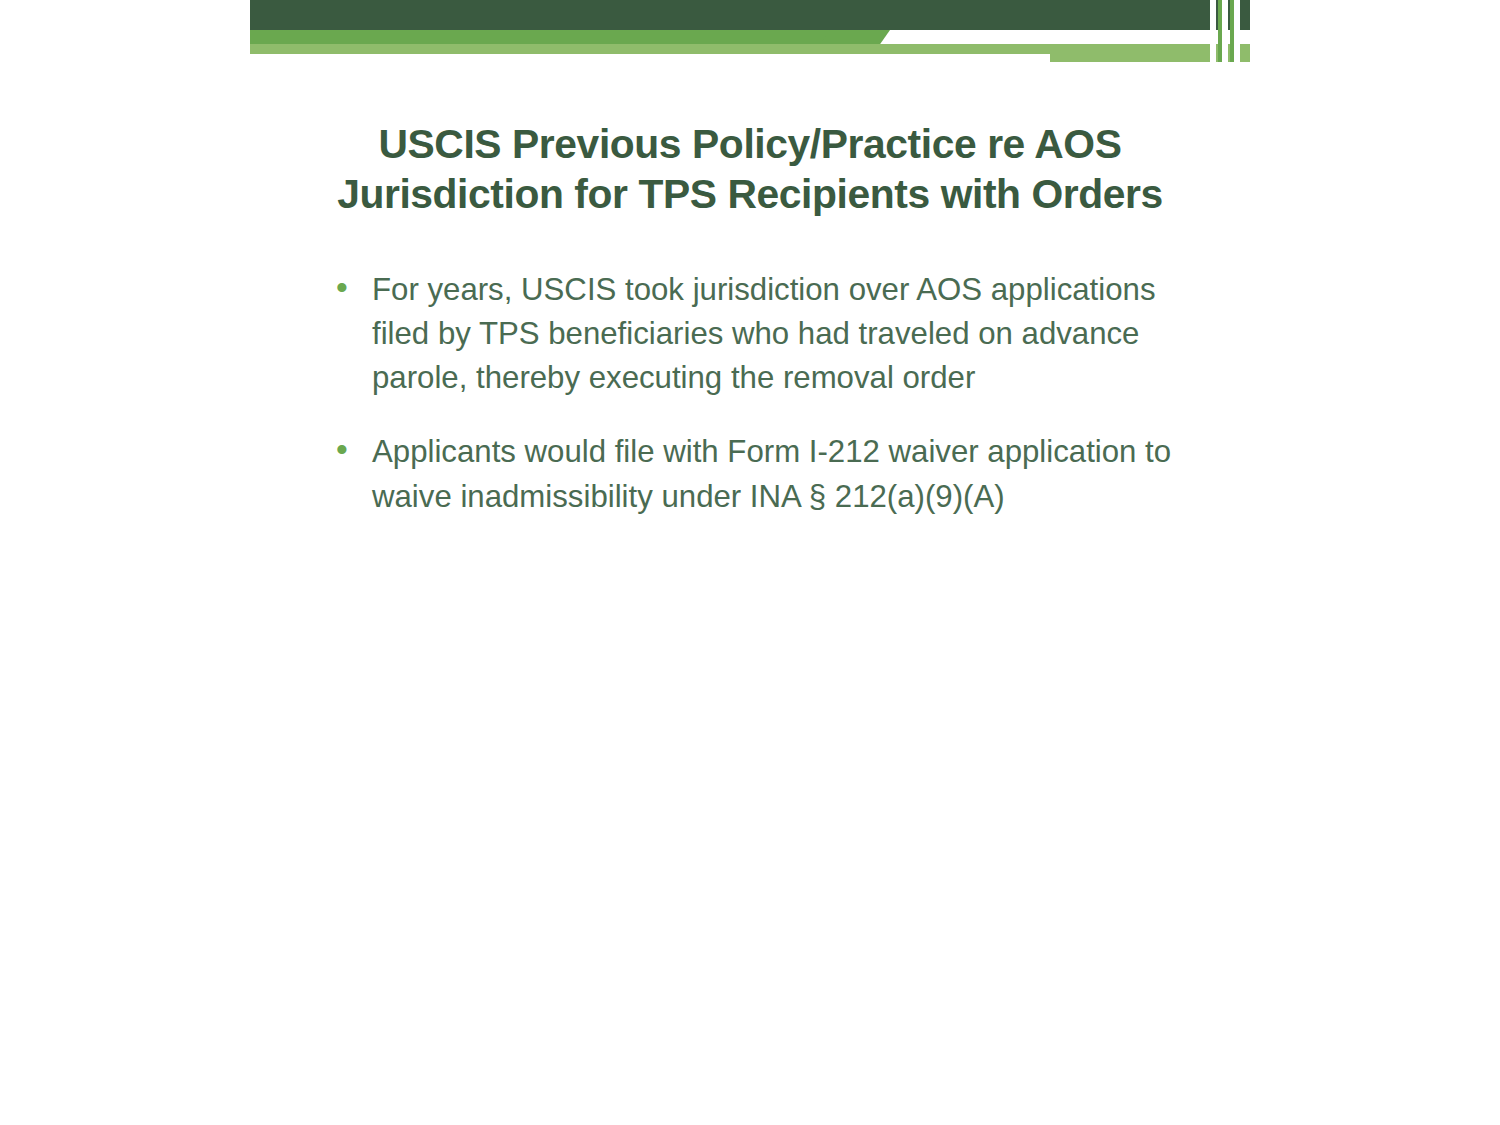USCIS Previous Policy/Practice re AOS Jurisdiction for TPS Recipients with Orders
For years, USCIS took jurisdiction over AOS applications filed by TPS beneficiaries who had traveled on advance parole, thereby executing the removal order
Applicants would file with Form I-212 waiver application to waive inadmissibility under INA § 212(a)(9)(A)